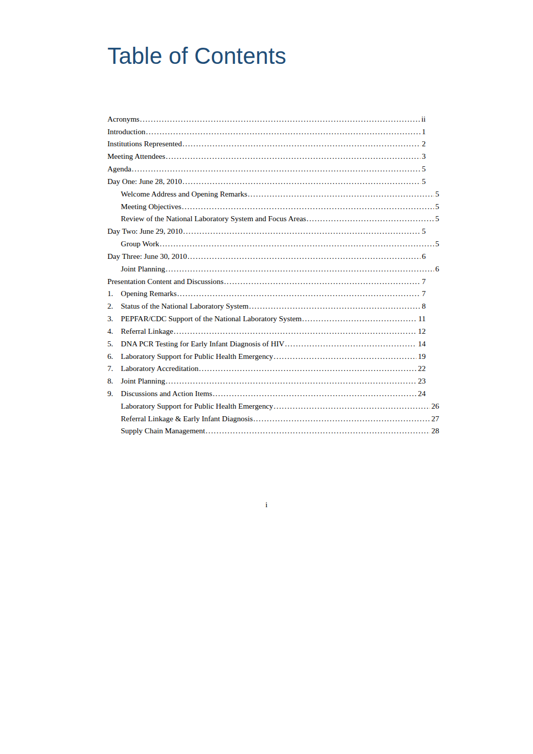Table of Contents
Acronyms........................................................................................................................................... ii
Introduction......................................................................................................................................... 1
Institutions Represented....................................................................................................................... 2
Meeting Attendees.............................................................................................................................. 3
Agenda.............................................................................................................................................. 5
Day One: June 28, 2010....................................................................................................................... 5
Welcome Address and Opening Remarks..................................................................................... 5
Meeting Objectives......................................................................................................................... 5
Review of the National Laboratory System and Focus Areas..................................................... 5
Day Two: June 29, 2010....................................................................................................................... 5
Group Work................................................................................................................................. 5
Day Three: June 30, 2010..................................................................................................................... 6
Joint Planning............................................................................................................................. 6
Presentation Content and Discussions......................................................................................... 7
1. Opening Remarks......................................................................................................................... 7
2. Status of the National Laboratory System............................................................................. 8
3. PEPFAR/CDC Support of the National Laboratory System................................................. 11
4. Referral Linkage......................................................................................................................... 12
5. DNA PCR Testing for Early Infant Diagnosis of HIV......................................................... 14
6. Laboratory Support for Public Health Emergency............................................................... 19
7. Laboratory Accreditation..................................................................................................... 22
8. Joint Planning............................................................................................................................. 23
9. Discussions and Action Items............................................................................................. 24
Laboratory Support for Public Health Emergency....................................................................... 26
Referral Linkage & Early Infant Diagnosis............................................................................. 27
Supply Chain Management..................................................................................................... 28
i